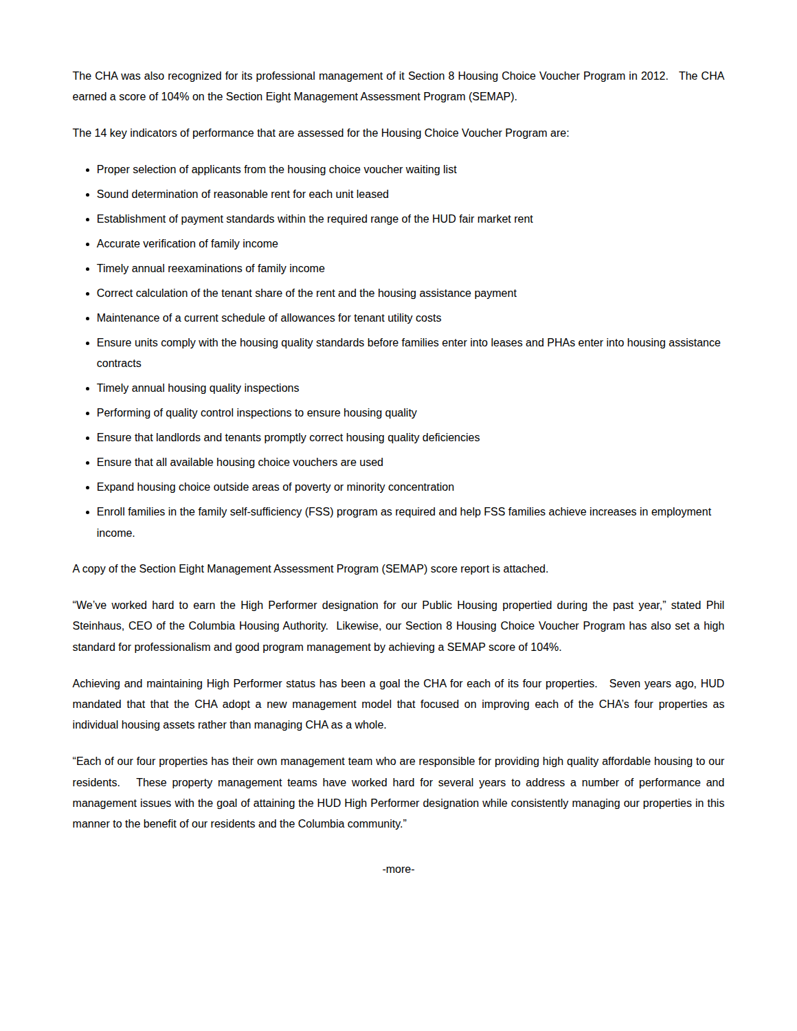The CHA was also recognized for its professional management of it Section 8 Housing Choice Voucher Program in 2012. The CHA earned a score of 104% on the Section Eight Management Assessment Program (SEMAP).
The 14 key indicators of performance that are assessed for the Housing Choice Voucher Program are:
Proper selection of applicants from the housing choice voucher waiting list
Sound determination of reasonable rent for each unit leased
Establishment of payment standards within the required range of the HUD fair market rent
Accurate verification of family income
Timely annual reexaminations of family income
Correct calculation of the tenant share of the rent and the housing assistance payment
Maintenance of a current schedule of allowances for tenant utility costs
Ensure units comply with the housing quality standards before families enter into leases and PHAs enter into housing assistance contracts
Timely annual housing quality inspections
Performing of quality control inspections to ensure housing quality
Ensure that landlords and tenants promptly correct housing quality deficiencies
Ensure that all available housing choice vouchers are used
Expand housing choice outside areas of poverty or minority concentration
Enroll families in the family self-sufficiency (FSS) program as required and help FSS families achieve increases in employment income.
A copy of the Section Eight Management Assessment Program (SEMAP) score report is attached.
“We’ve worked hard to earn the High Performer designation for our Public Housing propertied during the past year,” stated Phil Steinhaus, CEO of the Columbia Housing Authority. Likewise, our Section 8 Housing Choice Voucher Program has also set a high standard for professionalism and good program management by achieving a SEMAP score of 104%.
Achieving and maintaining High Performer status has been a goal the CHA for each of its four properties. Seven years ago, HUD mandated that that the CHA adopt a new management model that focused on improving each of the CHA’s four properties as individual housing assets rather than managing CHA as a whole.
“Each of our four properties has their own management team who are responsible for providing high quality affordable housing to our residents. These property management teams have worked hard for several years to address a number of performance and management issues with the goal of attaining the HUD High Performer designation while consistently managing our properties in this manner to the benefit of our residents and the Columbia community.”
-more-